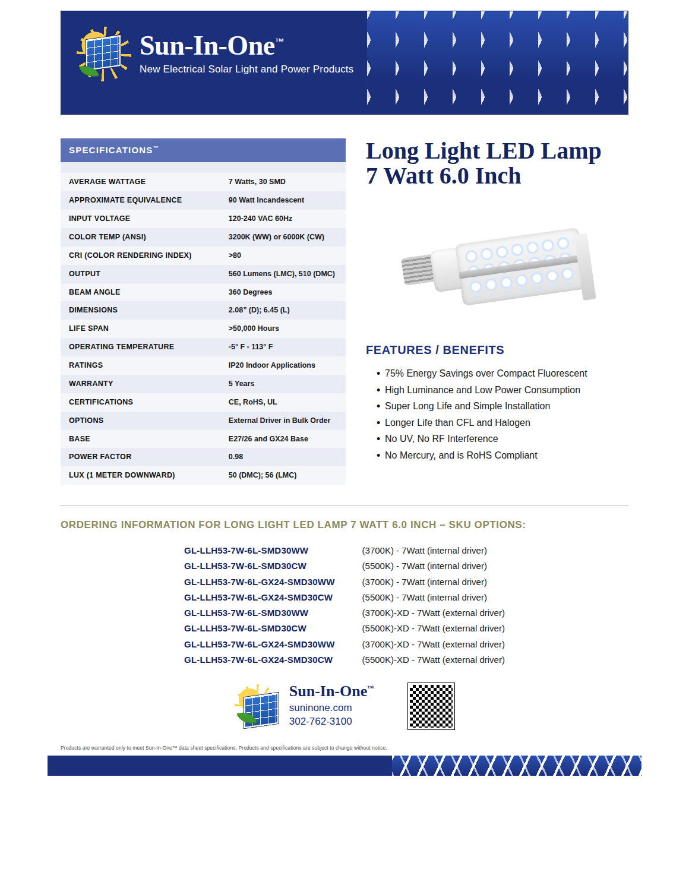Sun-In-One™
New Electrical Solar Light and Power Products
Specifications™
| Average Wattage | 7 Watts, 30 SMD |
| Approximate Equivalence | 90 Watt Incandescent |
| Input Voltage | 120-240 VAC 60Hz |
| Color Temp (ANSI) | 3200K (WW) or 6000K (CW) |
| CRI (Color Rendering Index) | >80 |
| Output | 560 Lumens (LMC), 510 (DMC) |
| Beam Angle | 360 Degrees |
| Dimensions | 2.08” (D); 6.45 (L) |
| Life Span | >50,000 Hours |
| Operating Temperature | -5° F - 113° F |
| Ratings | IP20 Indoor Applications |
| Warranty | 5 Years |
| Certifications | CE, RoHS, UL |
| Options | External Driver in Bulk Order |
| Base | E27/26 and GX24 Base |
| Power Factor | 0.98 |
| Lux (1 Meter Downward) | 50 (DMC); 56 (LMC) |
Long Light LED Lamp
7 Watt 6.0 Inch
FEATURES / BENEFITS
75% Energy Savings over Compact Fluorescent
High Luminance and Low Power Consumption
Super Long Life and Simple Installation
Longer Life than CFL and Halogen
No UV, No RF Interference
No Mercury, and is RoHS Compliant
Ordering Information for Long Light LED Lamp 7 Watt 6.0 Inch – SKU Options:
| GL-LLH53-7W-6L-SMD30WW | (3700K) - 7Watt (internal driver) |
| GL-LLH53-7W-6L-SMD30CW | (5500K) - 7Watt (internal driver) |
| GL-LLH53-7W-6L-GX24-SMD30WW | (3700K) - 7Watt (internal driver) |
| GL-LLH53-7W-6L-GX24-SMD30CW | (5500K) - 7Watt (internal driver) |
| GL-LLH53-7W-6L-SMD30WW | (3700K)-XD - 7Watt (external driver) |
| GL-LLH53-7W-6L-SMD30CW | (5500K)-XD - 7Watt (external driver) |
| GL-LLH53-7W-6L-GX24-SMD30WW | (3700K)-XD - 7Watt (external driver) |
| GL-LLH53-7W-6L-GX24-SMD30CW | (5500K)-XD - 7Watt (external driver) |
Sun-In-One™
suninone.com
302-762-3100
Products are warranted only to meet Sun-In-One™ data sheet specifications. Products and specifications are subject to change without notice.